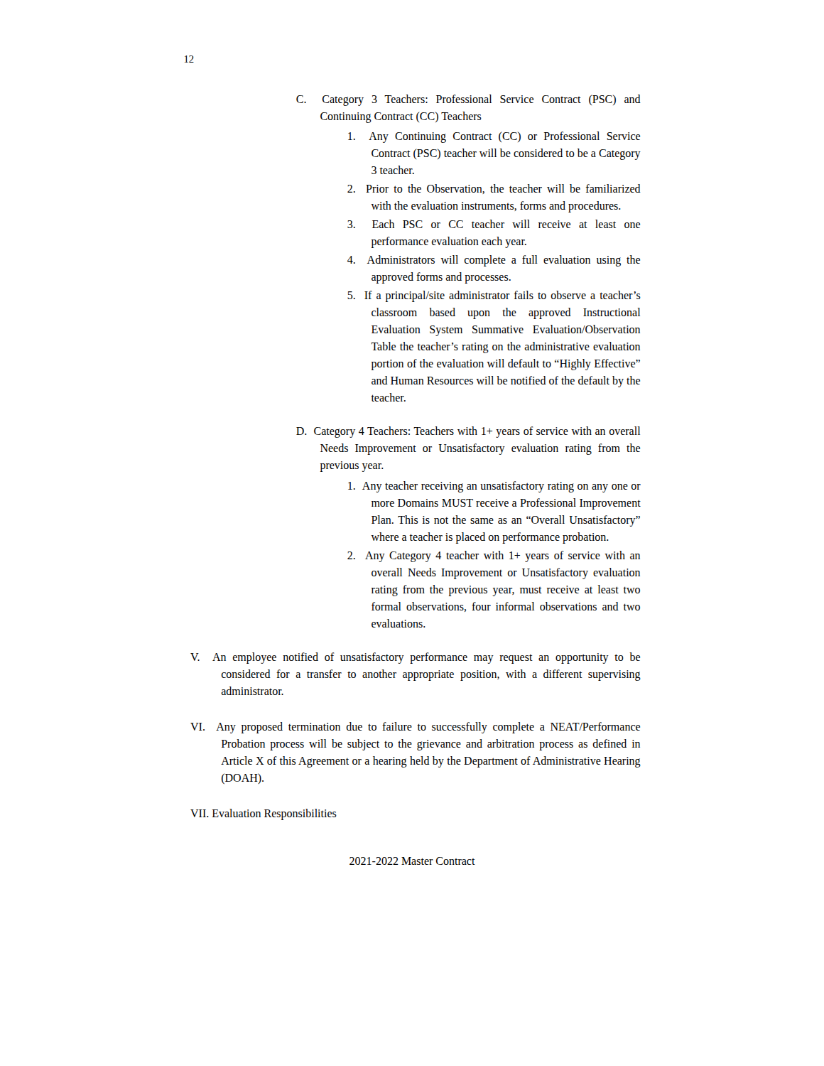12
C. Category 3 Teachers: Professional Service Contract (PSC) and Continuing Contract (CC) Teachers
1. Any Continuing Contract (CC) or Professional Service Contract (PSC) teacher will be considered to be a Category 3 teacher.
2. Prior to the Observation, the teacher will be familiarized with the evaluation instruments, forms and procedures.
3. Each PSC or CC teacher will receive at least one performance evaluation each year.
4. Administrators will complete a full evaluation using the approved forms and processes.
5. If a principal/site administrator fails to observe a teacher’s classroom based upon the approved Instructional Evaluation System Summative Evaluation/Observation Table the teacher’s rating on the administrative evaluation portion of the evaluation will default to “Highly Effective” and Human Resources will be notified of the default by the teacher.
D. Category 4 Teachers: Teachers with 1+ years of service with an overall Needs Improvement or Unsatisfactory evaluation rating from the previous year.
1. Any teacher receiving an unsatisfactory rating on any one or more Domains MUST receive a Professional Improvement Plan. This is not the same as an “Overall Unsatisfactory” where a teacher is placed on performance probation.
2. Any Category 4 teacher with 1+ years of service with an overall Needs Improvement or Unsatisfactory evaluation rating from the previous year, must receive at least two formal observations, four informal observations and two evaluations.
V. An employee notified of unsatisfactory performance may request an opportunity to be considered for a transfer to another appropriate position, with a different supervising administrator.
VI. Any proposed termination due to failure to successfully complete a NEAT/Performance Probation process will be subject to the grievance and arbitration process as defined in Article X of this Agreement or a hearing held by the Department of Administrative Hearing (DOAH).
VII. Evaluation Responsibilities
2021-2022 Master Contract